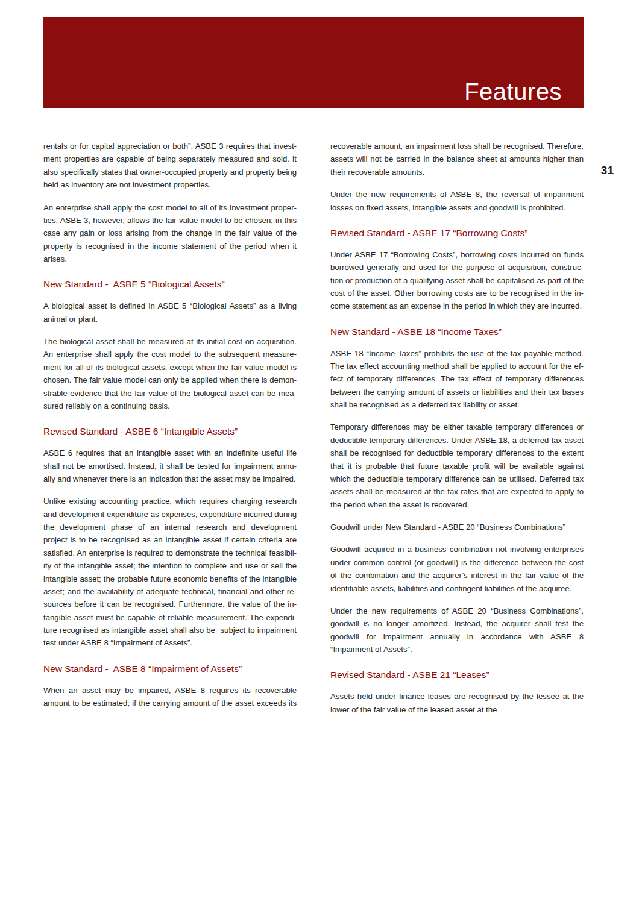Features
31
rentals or for capital appreciation or both”. ASBE 3 requires that investment properties are capable of being separately measured and sold. It also specifically states that owner-occupied property and property being held as inventory are not investment properties.
An enterprise shall apply the cost model to all of its investment properties. ASBE 3, however, allows the fair value model to be chosen; in this case any gain or loss arising from the change in the fair value of the property is recognised in the income statement of the period when it arises.
New Standard - ASBE 5 “Biological Assets”
A biological asset is defined in ASBE 5 “Biological Assets” as a living animal or plant.
The biological asset shall be measured at its initial cost on acquisition. An enterprise shall apply the cost model to the subsequent measurement for all of its biological assets, except when the fair value model is chosen. The fair value model can only be applied when there is demonstrable evidence that the fair value of the biological asset can be measured reliably on a continuing basis.
Revised Standard - ASBE 6 “Intangible Assets”
ASBE 6 requires that an intangible asset with an indefinite useful life shall not be amortised. Instead, it shall be tested for impairment annually and whenever there is an indication that the asset may be impaired.
Unlike existing accounting practice, which requires charging research and development expenditure as expenses, expenditure incurred during the development phase of an internal research and development project is to be recognised as an intangible asset if certain criteria are satisfied. An enterprise is required to demonstrate the technical feasibility of the intangible asset; the intention to complete and use or sell the intangible asset; the probable future economic benefits of the intangible asset; and the availability of adequate technical, financial and other resources before it can be recognised. Furthermore, the value of the intangible asset must be capable of reliable measurement. The expenditure recognised as intangible asset shall also be subject to impairment test under ASBE 8 “Impairment of Assets”.
New Standard - ASBE 8 “Impairment of Assets”
When an asset may be impaired, ASBE 8 requires its recoverable amount to be estimated; if the carrying amount of the asset exceeds its recoverable amount, an impairment loss shall be recognised. Therefore, assets will not be carried in the balance sheet at amounts higher than their recoverable amounts.
Under the new requirements of ASBE 8, the reversal of impairment losses on fixed assets, intangible assets and goodwill is prohibited.
Revised Standard - ASBE 17 “Borrowing Costs”
Under ASBE 17 “Borrowing Costs”, borrowing costs incurred on funds borrowed generally and used for the purpose of acquisition, construction or production of a qualifying asset shall be capitalised as part of the cost of the asset. Other borrowing costs are to be recognised in the income statement as an expense in the period in which they are incurred.
New Standard - ASBE 18 “Income Taxes”
ASBE 18 “Income Taxes” prohibits the use of the tax payable method. The tax effect accounting method shall be applied to account for the effect of temporary differences. The tax effect of temporary differences between the carrying amount of assets or liabilities and their tax bases shall be recognised as a deferred tax liability or asset.
Temporary differences may be either taxable temporary differences or deductible temporary differences. Under ASBE 18, a deferred tax asset shall be recognised for deductible temporary differences to the extent that it is probable that future taxable profit will be available against which the deductible temporary difference can be utilised. Deferred tax assets shall be measured at the tax rates that are expected to apply to the period when the asset is recovered.
Goodwill under New Standard - ASBE 20 “Business Combinations”
Goodwill acquired in a business combination not involving enterprises under common control (or goodwill) is the difference between the cost of the combination and the acquirer’s interest in the fair value of the identifiable assets, liabilities and contingent liabilities of the acquiree.
Under the new requirements of ASBE 20 “Business Combinations”, goodwill is no longer amortized. Instead, the acquirer shall test the goodwill for impairment annually in accordance with ASBE 8 “Impairment of Assets”.
Revised Standard - ASBE 21 “Leases”
Assets held under finance leases are recognised by the lessee at the lower of the fair value of the leased asset at the